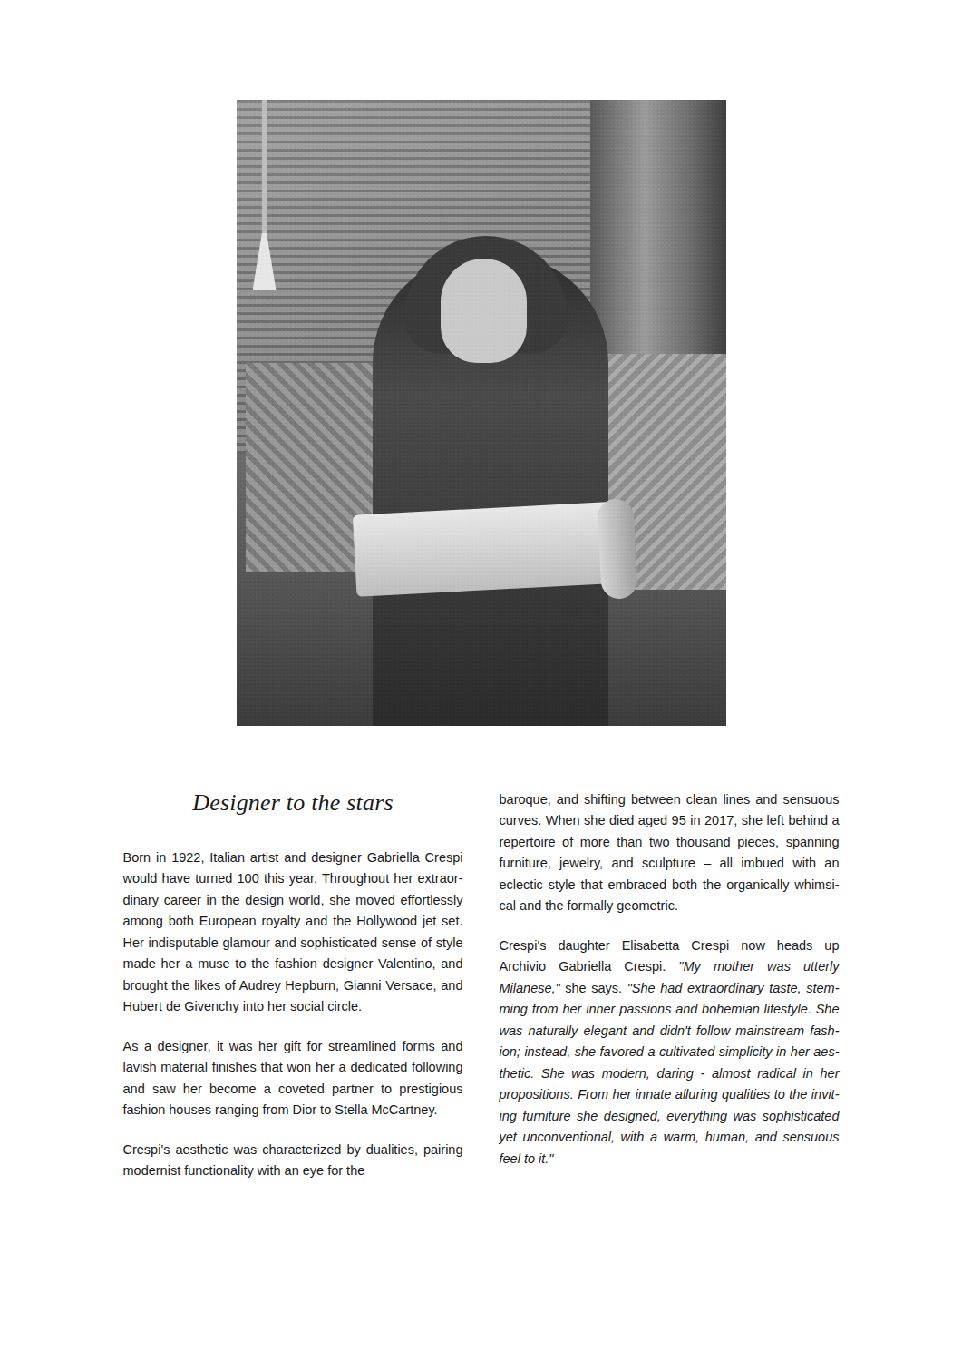Designer to the stars
Born in 1922, Italian artist and designer Gabriella Crespi would have turned 100 this year. Throughout her extraordinary career in the design world, she moved effortlessly among both European royalty and the Hollywood jet set. Her indisputable glamour and sophisticated sense of style made her a muse to the fashion designer Valentino, and brought the likes of Audrey Hepburn, Gianni Versace, and Hubert de Givenchy into her social circle.
As a designer, it was her gift for streamlined forms and lavish material finishes that won her a dedicated following and saw her become a coveted partner to prestigious fashion houses ranging from Dior to Stella McCartney.
Crespi's aesthetic was characterized by dualities, pairing modernist functionality with an eye for the
baroque, and shifting between clean lines and sensuous curves. When she died aged 95 in 2017, she left behind a repertoire of more than two thousand pieces, spanning furniture, jewelry, and sculpture – all imbued with an eclectic style that embraced both the organically whimsical and the formally geometric.
Crespi's daughter Elisabetta Crespi now heads up Archivio Gabriella Crespi. "My mother was utterly Milanese," she says. "She had extraordinary taste, stemming from her inner passions and bohemian lifestyle. She was naturally elegant and didn't follow mainstream fashion; instead, she favored a cultivated simplicity in her aesthetic. She was modern, daring - almost radical in her propositions. From her innate alluring qualities to the inviting furniture she designed, everything was sophisticated yet unconventional, with a warm, human, and sensuous feel to it."